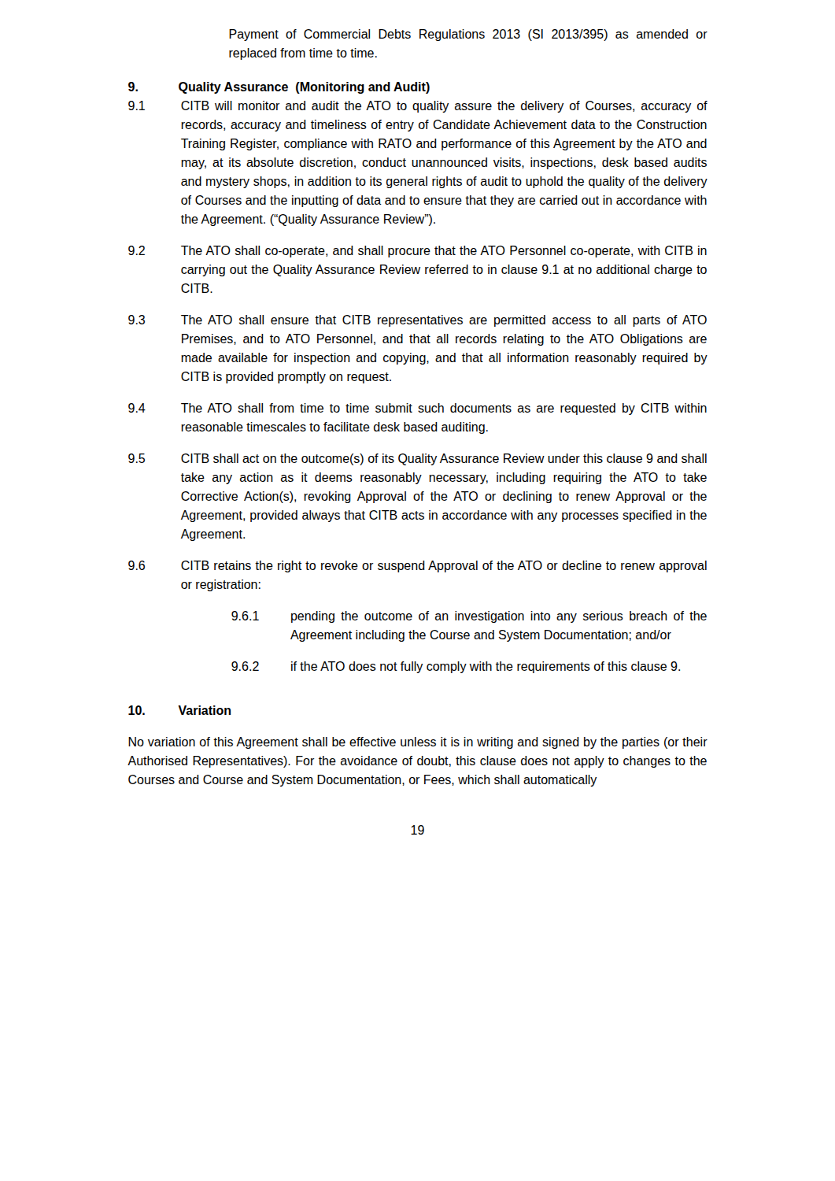Payment of Commercial Debts Regulations 2013 (SI 2013/395) as amended or replaced from time to time.
9. Quality Assurance (Monitoring and Audit)
9.1 CITB will monitor and audit the ATO to quality assure the delivery of Courses, accuracy of records, accuracy and timeliness of entry of Candidate Achievement data to the Construction Training Register, compliance with RATO and performance of this Agreement by the ATO and may, at its absolute discretion, conduct unannounced visits, inspections, desk based audits and mystery shops, in addition to its general rights of audit to uphold the quality of the delivery of Courses and the inputting of data and to ensure that they are carried out in accordance with the Agreement. (“Quality Assurance Review”).
9.2 The ATO shall co-operate, and shall procure that the ATO Personnel co-operate, with CITB in carrying out the Quality Assurance Review referred to in clause 9.1 at no additional charge to CITB.
9.3 The ATO shall ensure that CITB representatives are permitted access to all parts of ATO Premises, and to ATO Personnel, and that all records relating to the ATO Obligations are made available for inspection and copying, and that all information reasonably required by CITB is provided promptly on request.
9.4 The ATO shall from time to time submit such documents as are requested by CITB within reasonable timescales to facilitate desk based auditing.
9.5 CITB shall act on the outcome(s) of its Quality Assurance Review under this clause 9 and shall take any action as it deems reasonably necessary, including requiring the ATO to take Corrective Action(s), revoking Approval of the ATO or declining to renew Approval or the Agreement, provided always that CITB acts in accordance with any processes specified in the Agreement.
9.6 CITB retains the right to revoke or suspend Approval of the ATO or decline to renew approval or registration:
9.6.1 pending the outcome of an investigation into any serious breach of the Agreement including the Course and System Documentation; and/or
9.6.2 if the ATO does not fully comply with the requirements of this clause 9.
10. Variation
No variation of this Agreement shall be effective unless it is in writing and signed by the parties (or their Authorised Representatives). For the avoidance of doubt, this clause does not apply to changes to the Courses and Course and System Documentation, or Fees, which shall automatically
19